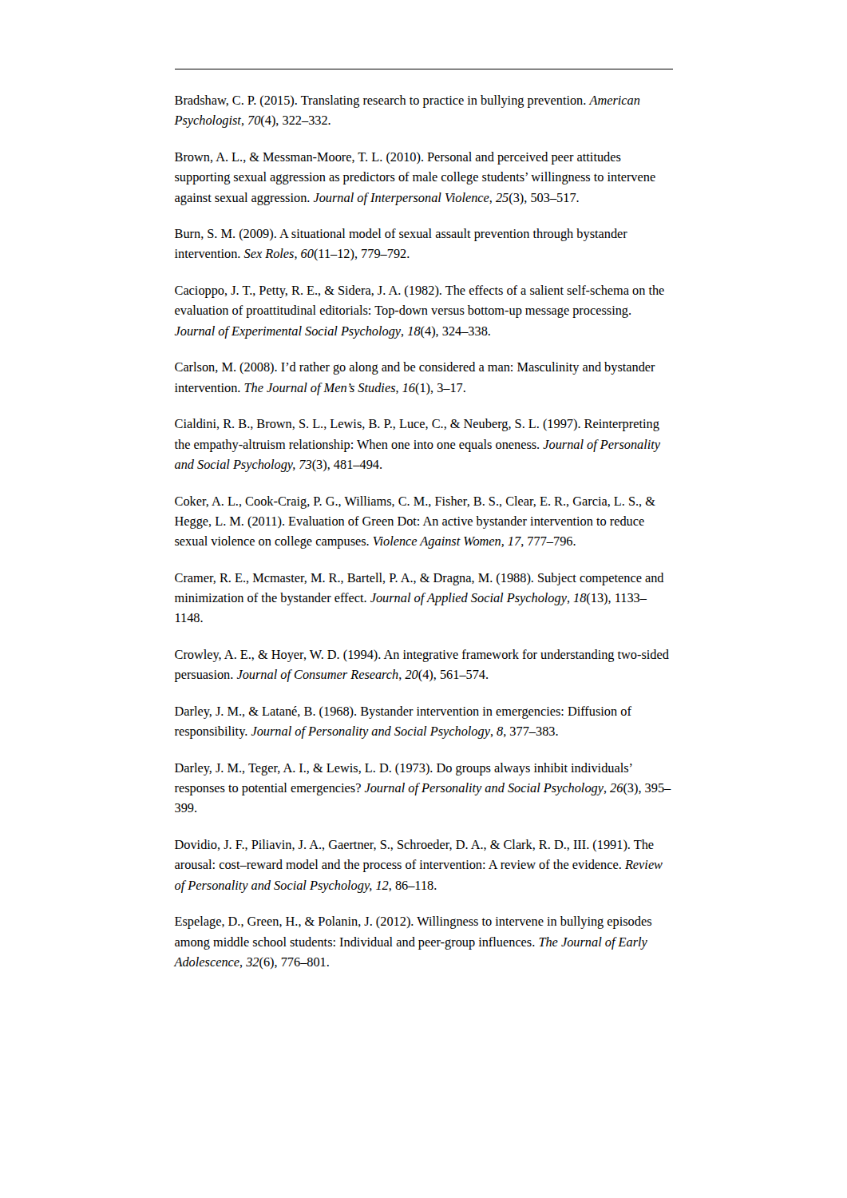Bradshaw, C. P. (2015). Translating research to practice in bullying prevention. American Psychologist, 70(4), 322–332.
Brown, A. L., & Messman-Moore, T. L. (2010). Personal and perceived peer attitudes supporting sexual aggression as predictors of male college students’ willingness to intervene against sexual aggression. Journal of Interpersonal Violence, 25(3), 503–517.
Burn, S. M. (2009). A situational model of sexual assault prevention through bystander intervention. Sex Roles, 60(11–12), 779–792.
Cacioppo, J. T., Petty, R. E., & Sidera, J. A. (1982). The effects of a salient self-schema on the evaluation of proattitudinal editorials: Top-down versus bottom-up message processing. Journal of Experimental Social Psychology, 18(4), 324–338.
Carlson, M. (2008). I’d rather go along and be considered a man: Masculinity and bystander intervention. The Journal of Men’s Studies, 16(1), 3–17.
Cialdini, R. B., Brown, S. L., Lewis, B. P., Luce, C., & Neuberg, S. L. (1997). Reinterpreting the empathy-altruism relationship: When one into one equals oneness. Journal of Personality and Social Psychology, 73(3), 481–494.
Coker, A. L., Cook-Craig, P. G., Williams, C. M., Fisher, B. S., Clear, E. R., Garcia, L. S., & Hegge, L. M. (2011). Evaluation of Green Dot: An active bystander intervention to reduce sexual violence on college campuses. Violence Against Women, 17, 777–796.
Cramer, R. E., Mcmaster, M. R., Bartell, P. A., & Dragna, M. (1988). Subject competence and minimization of the bystander effect. Journal of Applied Social Psychology, 18(13), 1133–1148.
Crowley, A. E., & Hoyer, W. D. (1994). An integrative framework for understanding two-sided persuasion. Journal of Consumer Research, 20(4), 561–574.
Darley, J. M., & Latané, B. (1968). Bystander intervention in emergencies: Diffusion of responsibility. Journal of Personality and Social Psychology, 8, 377–383.
Darley, J. M., Teger, A. I., & Lewis, L. D. (1973). Do groups always inhibit individuals’ responses to potential emergencies? Journal of Personality and Social Psychology, 26(3), 395–399.
Dovidio, J. F., Piliavin, J. A., Gaertner, S., Schroeder, D. A., & Clark, R. D., III. (1991). The arousal: cost–reward model and the process of intervention: A review of the evidence. Review of Personality and Social Psychology, 12, 86–118.
Espelage, D., Green, H., & Polanin, J. (2012). Willingness to intervene in bullying episodes among middle school students: Individual and peer-group influences. The Journal of Early Adolescence, 32(6), 776–801.